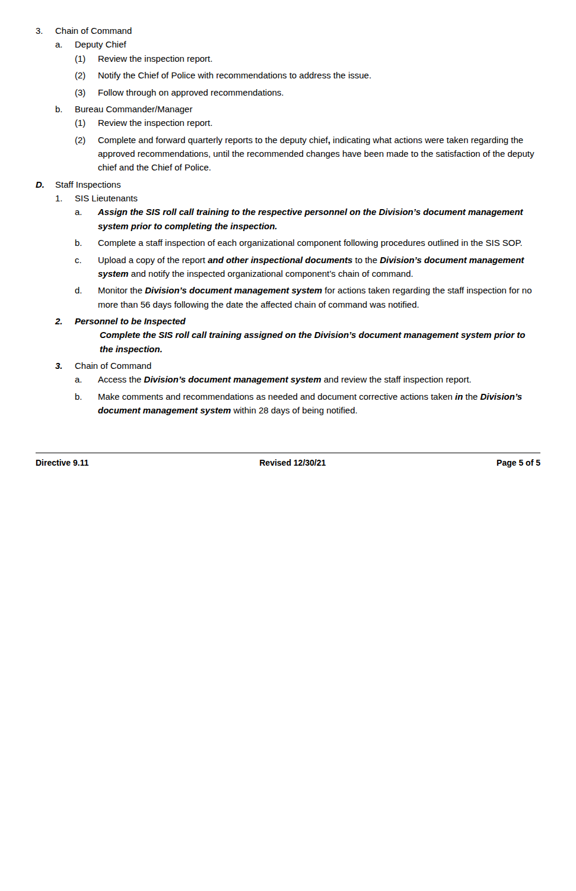3. Chain of Command
a. Deputy Chief
(1) Review the inspection report.
(2) Notify the Chief of Police with recommendations to address the issue.
(3) Follow through on approved recommendations.
b. Bureau Commander/Manager
(1) Review the inspection report.
(2) Complete and forward quarterly reports to the deputy chief, indicating what actions were taken regarding the approved recommendations, until the recommended changes have been made to the satisfaction of the deputy chief and the Chief of Police.
D. Staff Inspections
1. SIS Lieutenants
a. Assign the SIS roll call training to the respective personnel on the Division’s document management system prior to completing the inspection.
b. Complete a staff inspection of each organizational component following procedures outlined in the SIS SOP.
c. Upload a copy of the report and other inspectional documents to the Division’s document management system and notify the inspected organizational component’s chain of command.
d. Monitor the Division’s document management system for actions taken regarding the staff inspection for no more than 56 days following the date the affected chain of command was notified.
2. Personnel to be Inspected
Complete the SIS roll call training assigned on the Division’s document management system prior to the inspection.
3. Chain of Command
a. Access the Division’s document management system and review the staff inspection report.
b. Make comments and recommendations as needed and document corrective actions taken in the Division’s document management system within 28 days of being notified.
Directive 9.11 Revised 12/30/21 Page 5 of 5